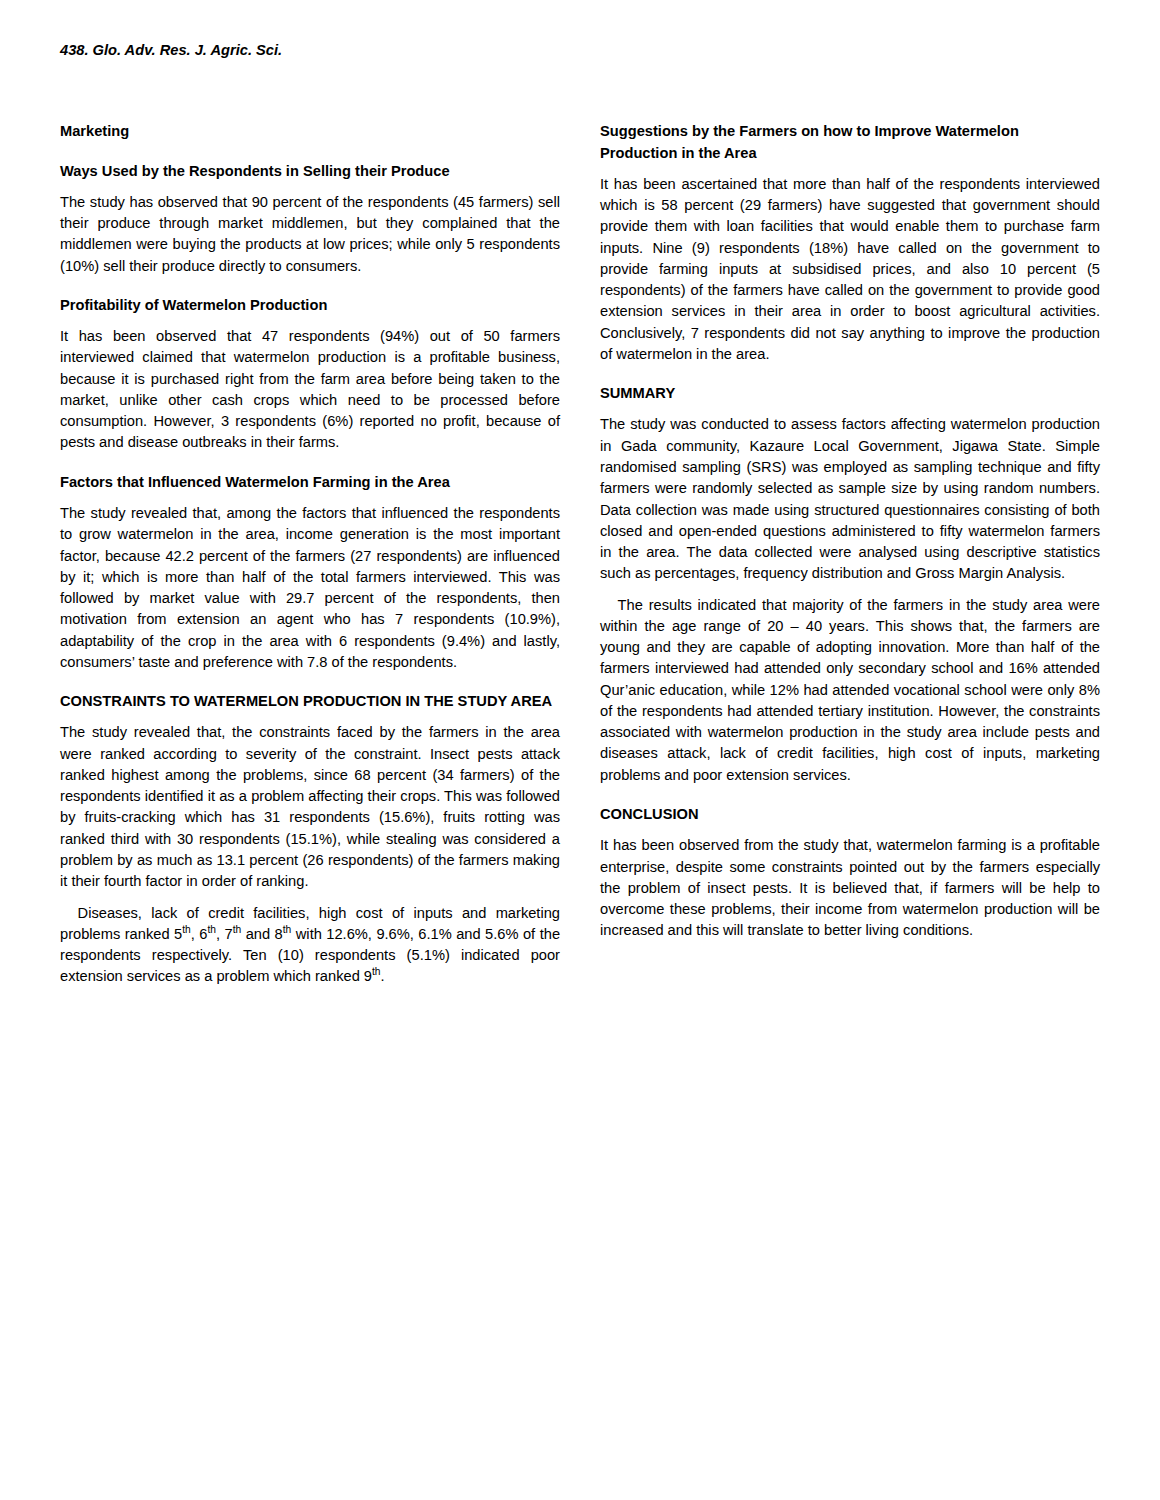438. Glo. Adv. Res. J. Agric. Sci.
Marketing
Ways Used by the Respondents in Selling their Produce
The study has observed that 90 percent of the respondents (45 farmers) sell their produce through market middlemen, but they complained that the middlemen were buying the products at low prices; while only 5 respondents (10%) sell their produce directly to consumers.
Profitability of Watermelon Production
It has been observed that 47 respondents (94%) out of 50 farmers interviewed claimed that watermelon production is a profitable business, because it is purchased right from the farm area before being taken to the market, unlike other cash crops which need to be processed before consumption. However, 3 respondents (6%) reported no profit, because of pests and disease outbreaks in their farms.
Factors that Influenced Watermelon Farming in the Area
The study revealed that, among the factors that influenced the respondents to grow watermelon in the area, income generation is the most important factor, because 42.2 percent of the farmers (27 respondents) are influenced by it; which is more than half of the total farmers interviewed. This was followed by market value with 29.7 percent of the respondents, then motivation from extension an agent who has 7 respondents (10.9%), adaptability of the crop in the area with 6 respondents (9.4%) and lastly, consumers’ taste and preference with 7.8 of the respondents.
Constraints to Watermelon Production in the Study Area
The study revealed that, the constraints faced by the farmers in the area were ranked according to severity of the constraint. Insect pests attack ranked highest among the problems, since 68 percent (34 farmers) of the respondents identified it as a problem affecting their crops. This was followed by fruits-cracking which has 31 respondents (15.6%), fruits rotting was ranked third with 30 respondents (15.1%), while stealing was considered a problem by as much as 13.1 percent (26 respondents) of the farmers making it their fourth factor in order of ranking.
Diseases, lack of credit facilities, high cost of inputs and marketing problems ranked 5th, 6th, 7th and 8th with 12.6%, 9.6%, 6.1% and 5.6% of the respondents respectively. Ten (10) respondents (5.1%) indicated poor extension services as a problem which ranked 9th.
Suggestions by the Farmers on how to Improve Watermelon Production in the Area
It has been ascertained that more than half of the respondents interviewed which is 58 percent (29 farmers) have suggested that government should provide them with loan facilities that would enable them to purchase farm inputs. Nine (9) respondents (18%) have called on the government to provide farming inputs at subsidised prices, and also 10 percent (5 respondents) of the farmers have called on the government to provide good extension services in their area in order to boost agricultural activities. Conclusively, 7 respondents did not say anything to improve the production of watermelon in the area.
Summary
The study was conducted to assess factors affecting watermelon production in Gada community, Kazaure Local Government, Jigawa State. Simple randomised sampling (SRS) was employed as sampling technique and fifty farmers were randomly selected as sample size by using random numbers. Data collection was made using structured questionnaires consisting of both closed and open-ended questions administered to fifty watermelon farmers in the area. The data collected were analysed using descriptive statistics such as percentages, frequency distribution and Gross Margin Analysis.
The results indicated that majority of the farmers in the study area were within the age range of 20 – 40 years. This shows that, the farmers are young and they are capable of adopting innovation. More than half of the farmers interviewed had attended only secondary school and 16% attended Qur’anic education, while 12% had attended vocational school were only 8% of the respondents had attended tertiary institution. However, the constraints associated with watermelon production in the study area include pests and diseases attack, lack of credit facilities, high cost of inputs, marketing problems and poor extension services.
Conclusion
It has been observed from the study that, watermelon farming is a profitable enterprise, despite some constraints pointed out by the farmers especially the problem of insect pests. It is believed that, if farmers will be help to overcome these problems, their income from watermelon production will be increased and this will translate to better living conditions.